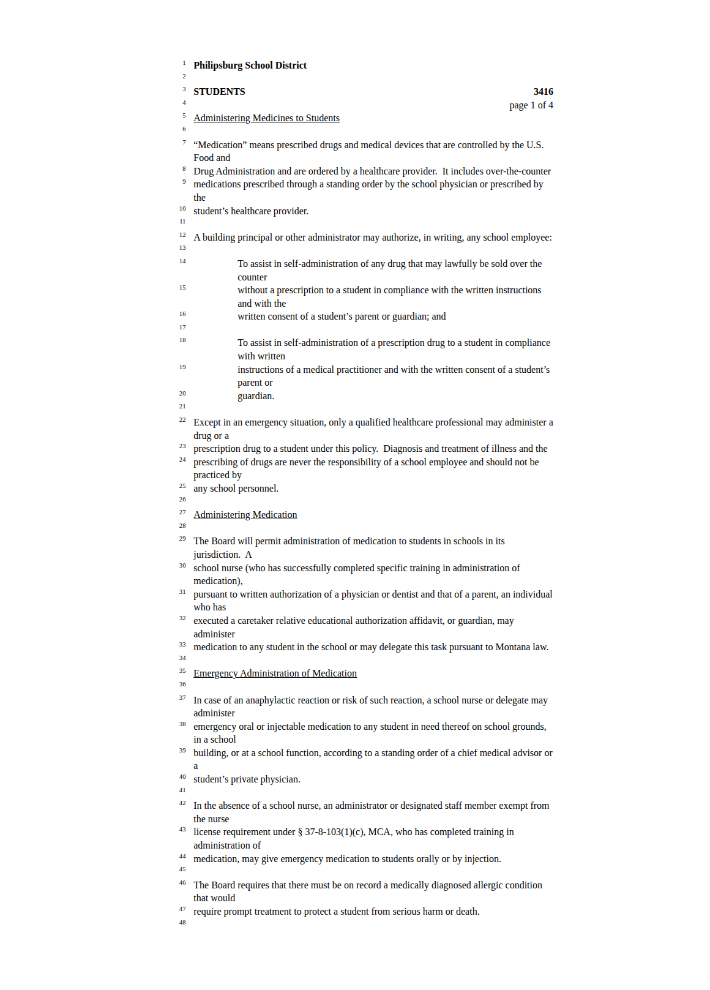1 Philipsburg School District
2
3 STUDENTS 3416
4 page 1 of 4
5 Administering Medicines to Students
6
7“Medication” means prescribed drugs and medical devices that are controlled by the U.S. Food and
8 Drug Administration and are ordered by a healthcare provider. It includes over-the-counter
9 medications prescribed through a standing order by the school physician or prescribed by the
10 student’s healthcare provider.
11
12 A building principal or other administrator may authorize, in writing, any school employee:
13
14 To assist in self-administration of any drug that may lawfully be sold over the counter
15 without a prescription to a student in compliance with the written instructions and with the
16 written consent of a student’s parent or guardian; and
17
18 To assist in self-administration of a prescription drug to a student in compliance with written
19 instructions of a medical practitioner and with the written consent of a student’s parent or
20 guardian.
21
22 Except in an emergency situation, only a qualified healthcare professional may administer a drug or a
23 prescription drug to a student under this policy. Diagnosis and treatment of illness and the
24 prescribing of drugs are never the responsibility of a school employee and should not be practiced by
25 any school personnel.
26
27 Administering Medication
28
29 The Board will permit administration of medication to students in schools in its jurisdiction. A
30 school nurse (who has successfully completed specific training in administration of medication),
31 pursuant to written authorization of a physician or dentist and that of a parent, an individual who has
32 executed a caretaker relative educational authorization affidavit, or guardian, may administer
33 medication to any student in the school or may delegate this task pursuant to Montana law.
34
35 Emergency Administration of Medication
36
37 In case of an anaphylactic reaction or risk of such reaction, a school nurse or delegate may administer
38 emergency oral or injectable medication to any student in need thereof on school grounds, in a school
39 building, or at a school function, according to a standing order of a chief medical advisor or a
40 student’s private physician.
41
42 In the absence of a school nurse, an administrator or designated staff member exempt from the nurse
43 license requirement under § 37-8-103(1)(c), MCA, who has completed training in administration of
44 medication, may give emergency medication to students orally or by injection.
45
46 The Board requires that there must be on record a medically diagnosed allergic condition that would
47 require prompt treatment to protect a student from serious harm or death.
48